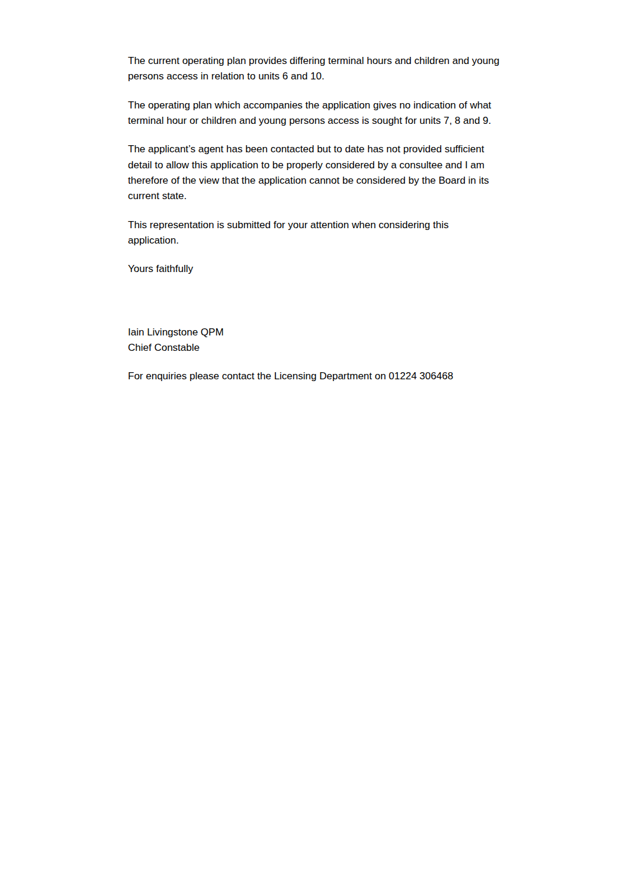The current operating plan provides differing terminal hours and children and young persons access in relation to units 6 and 10.
The operating plan which accompanies the application gives no indication of what terminal hour or children and young persons access is sought for units 7, 8 and 9.
The applicant’s agent has been contacted but to date has not provided sufficient detail to allow this application to be properly considered by a consultee and I am therefore of the view that the application cannot be considered by the Board in its current state.
This representation is submitted for your attention when considering this application.
Yours faithfully
Iain Livingstone QPM
Chief Constable
For enquiries please contact the Licensing Department on 01224 306468